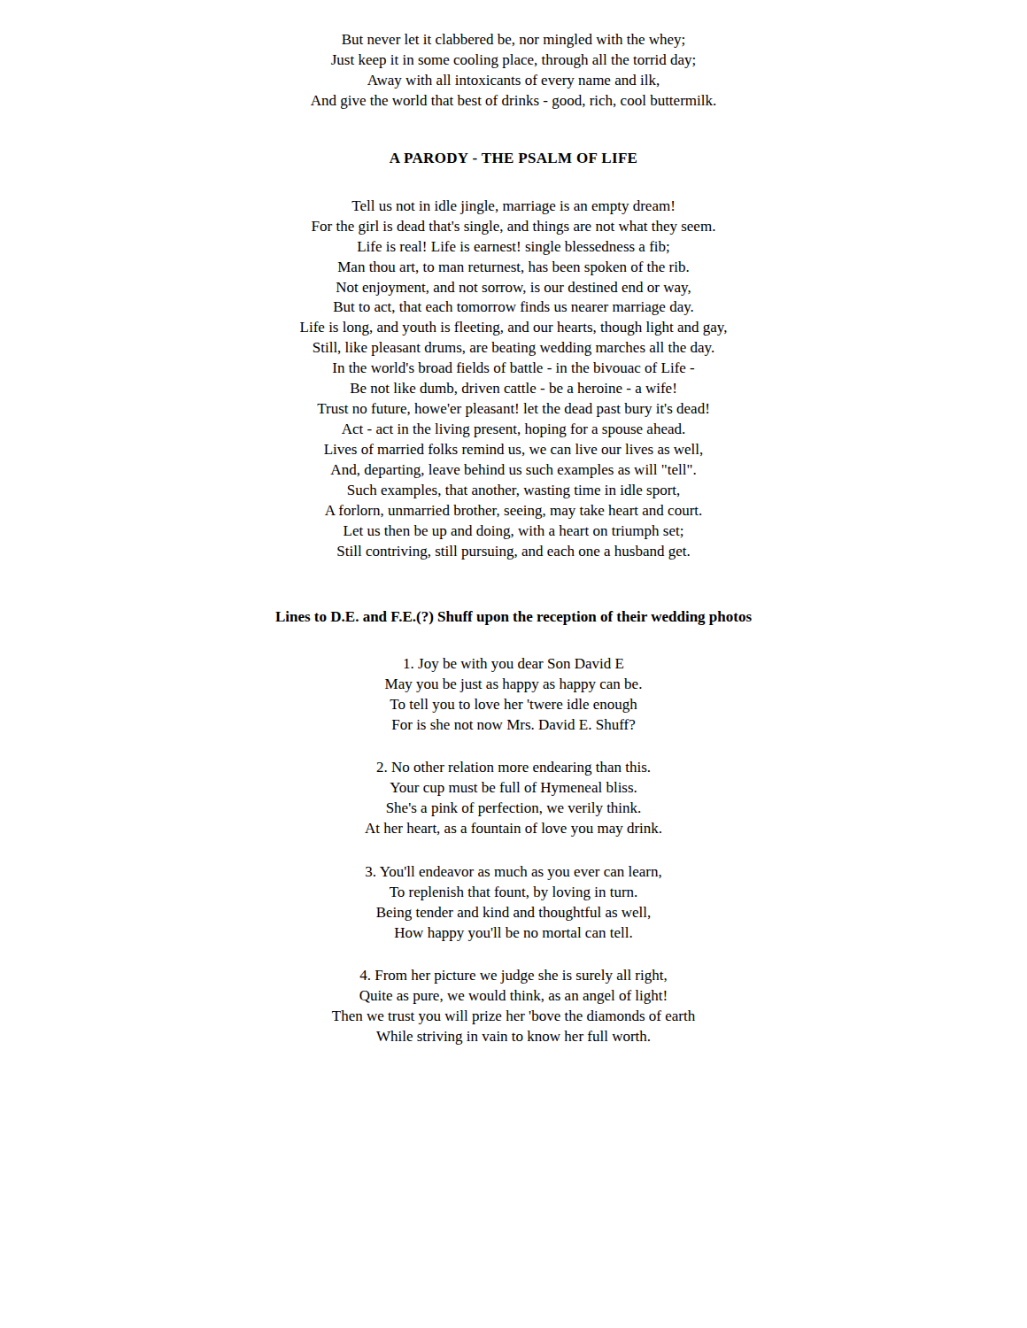But never let it clabbered be, nor mingled with the whey;
Just keep it in some cooling place, through all the torrid day;
Away with all intoxicants of every name and ilk,
And give the world that best of drinks - good, rich, cool buttermilk.
A PARODY - THE PSALM OF LIFE
Tell us not in idle jingle, marriage is an empty dream!
For the girl is dead that's single, and things are not what they seem.
Life is real! Life is earnest! single blessedness a fib;
Man thou art, to man returnest, has been spoken of the rib.
Not enjoyment, and not sorrow, is our destined end or way,
But to act, that each tomorrow finds us nearer marriage day.
Life is long, and youth is fleeting, and our hearts, though light and gay,
Still, like pleasant drums, are beating wedding marches all the day.
In the world's broad fields of battle - in the bivouac of Life -
Be not like dumb, driven cattle - be a heroine - a wife!
Trust no future, howe'er pleasant! let the dead past bury it's dead!
Act - act in the living present, hoping for a spouse ahead.
Lives of married folks remind us, we can live our lives as well,
And, departing, leave behind us such examples as will "tell".
Such examples, that another, wasting time in idle sport,
A forlorn, unmarried brother, seeing, may take heart and court.
Let us then be up and doing, with a heart on triumph set;
Still contriving, still pursuing, and each one a husband get.
Lines to D.E. and F.E.(?) Shuff upon the reception of their wedding photos
1. Joy be with you dear Son David E
May you be just as happy as happy can be.
To tell you to love her 'twere idle enough
For is she not now Mrs. David E. Shuff?
2. No other relation more endearing than this.
Your cup must be full of Hymeneal bliss.
She's a pink of perfection, we verily think.
At her heart, as a fountain of love you may drink.
3. You'll endeavor as much as you ever can learn,
To replenish that fount, by loving in turn.
Being tender and kind and thoughtful as well,
How happy you'll be no mortal can tell.
4. From her picture we judge she is surely all right,
Quite as pure, we would think, as an angel of light!
Then we trust you will prize her 'bove the diamonds of earth
While striving in vain to know her full worth.